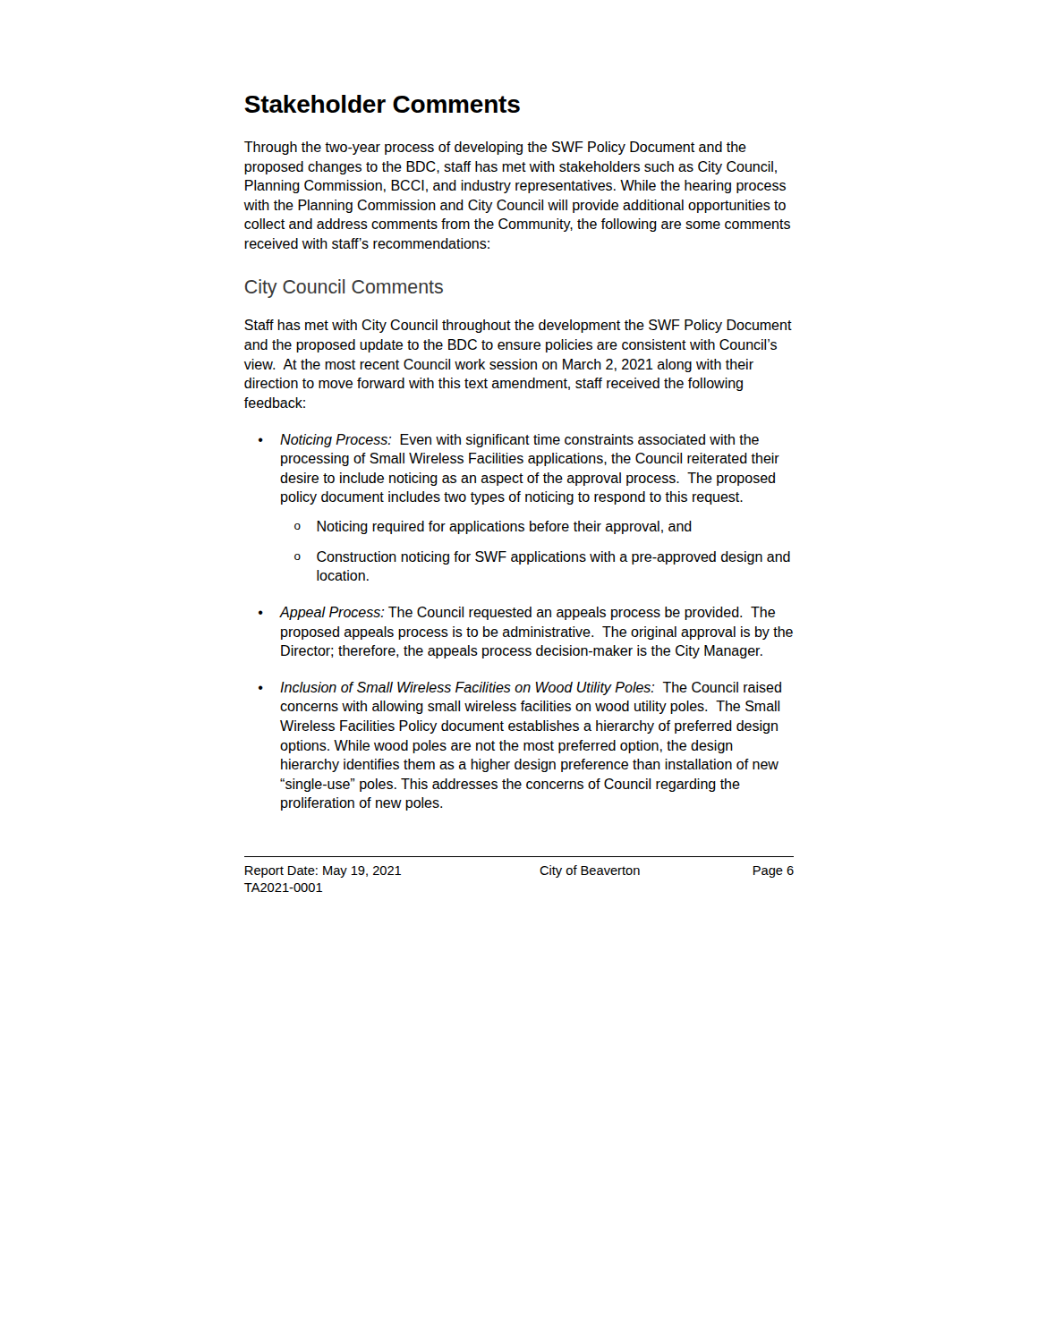Stakeholder Comments
Through the two-year process of developing the SWF Policy Document and the proposed changes to the BDC, staff has met with stakeholders such as City Council, Planning Commission, BCCI, and industry representatives. While the hearing process with the Planning Commission and City Council will provide additional opportunities to collect and address comments from the Community, the following are some comments received with staff’s recommendations:
City Council Comments
Staff has met with City Council throughout the development the SWF Policy Document and the proposed update to the BDC to ensure policies are consistent with Council’s view. At the most recent Council work session on March 2, 2021 along with their direction to move forward with this text amendment, staff received the following feedback:
Noticing Process: Even with significant time constraints associated with the processing of Small Wireless Facilities applications, the Council reiterated their desire to include noticing as an aspect of the approval process. The proposed policy document includes two types of noticing to respond to this request.
Noticing required for applications before their approval, and
Construction noticing for SWF applications with a pre-approved design and location.
Appeal Process: The Council requested an appeals process be provided. The proposed appeals process is to be administrative. The original approval is by the Director; therefore, the appeals process decision-maker is the City Manager.
Inclusion of Small Wireless Facilities on Wood Utility Poles: The Council raised concerns with allowing small wireless facilities on wood utility poles. The Small Wireless Facilities Policy document establishes a hierarchy of preferred design options. While wood poles are not the most preferred option, the design hierarchy identifies them as a higher design preference than installation of new “single-use” poles. This addresses the concerns of Council regarding the proliferation of new poles.
Report Date: May 19, 2021 TA2021-0001
City of Beaverton
Page 6